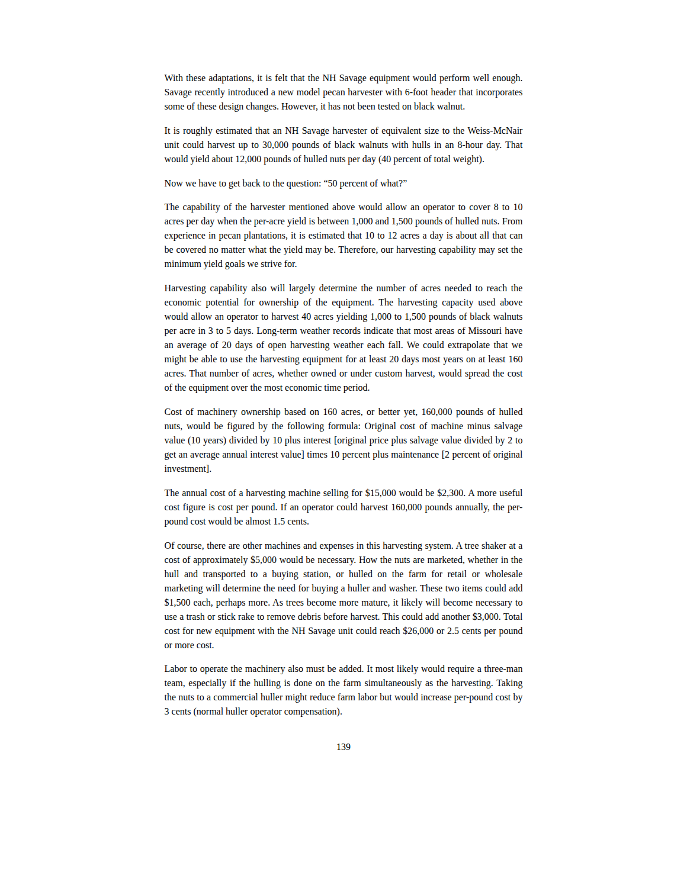With these adaptations, it is felt that the NH Savage equipment would perform well enough. Savage recently introduced a new model pecan harvester with 6-foot header that incorporates some of these design changes. However, it has not been tested on black walnut.
It is roughly estimated that an NH Savage harvester of equivalent size to the Weiss-McNair unit could harvest up to 30,000 pounds of black walnuts with hulls in an 8-hour day. That would yield about 12,000 pounds of hulled nuts per day (40 percent of total weight).
Now we have to get back to the question: “50 percent of what?”
The capability of the harvester mentioned above would allow an operator to cover 8 to 10 acres per day when the per-acre yield is between 1,000 and 1,500 pounds of hulled nuts. From experience in pecan plantations, it is estimated that 10 to 12 acres a day is about all that can be covered no matter what the yield may be. Therefore, our harvesting capability may set the minimum yield goals we strive for.
Harvesting capability also will largely determine the number of acres needed to reach the economic potential for ownership of the equipment. The harvesting capacity used above would allow an operator to harvest 40 acres yielding 1,000 to 1,500 pounds of black walnuts per acre in 3 to 5 days. Long-term weather records indicate that most areas of Missouri have an average of 20 days of open harvesting weather each fall. We could extrapolate that we might be able to use the harvesting equipment for at least 20 days most years on at least 160 acres. That number of acres, whether owned or under custom harvest, would spread the cost of the equipment over the most economic time period.
Cost of machinery ownership based on 160 acres, or better yet, 160,000 pounds of hulled nuts, would be figured by the following formula: Original cost of machine minus salvage value (10 years) divided by 10 plus interest [original price plus salvage value divided by 2 to get an average annual interest value] times 10 percent plus maintenance [2 percent of original investment].
The annual cost of a harvesting machine selling for $15,000 would be $2,300. A more useful cost figure is cost per pound. If an operator could harvest 160,000 pounds annually, the per-pound cost would be almost 1.5 cents.
Of course, there are other machines and expenses in this harvesting system. A tree shaker at a cost of approximately $5,000 would be necessary. How the nuts are marketed, whether in the hull and transported to a buying station, or hulled on the farm for retail or wholesale marketing will determine the need for buying a huller and washer. These two items could add $1,500 each, perhaps more. As trees become more mature, it likely will become necessary to use a trash or stick rake to remove debris before harvest. This could add another $3,000. Total cost for new equipment with the NH Savage unit could reach $26,000 or 2.5 cents per pound or more cost.
Labor to operate the machinery also must be added. It most likely would require a three-man team, especially if the hulling is done on the farm simultaneously as the harvesting. Taking the nuts to a commercial huller might reduce farm labor but would increase per-pound cost by 3 cents (normal huller operator compensation).
139